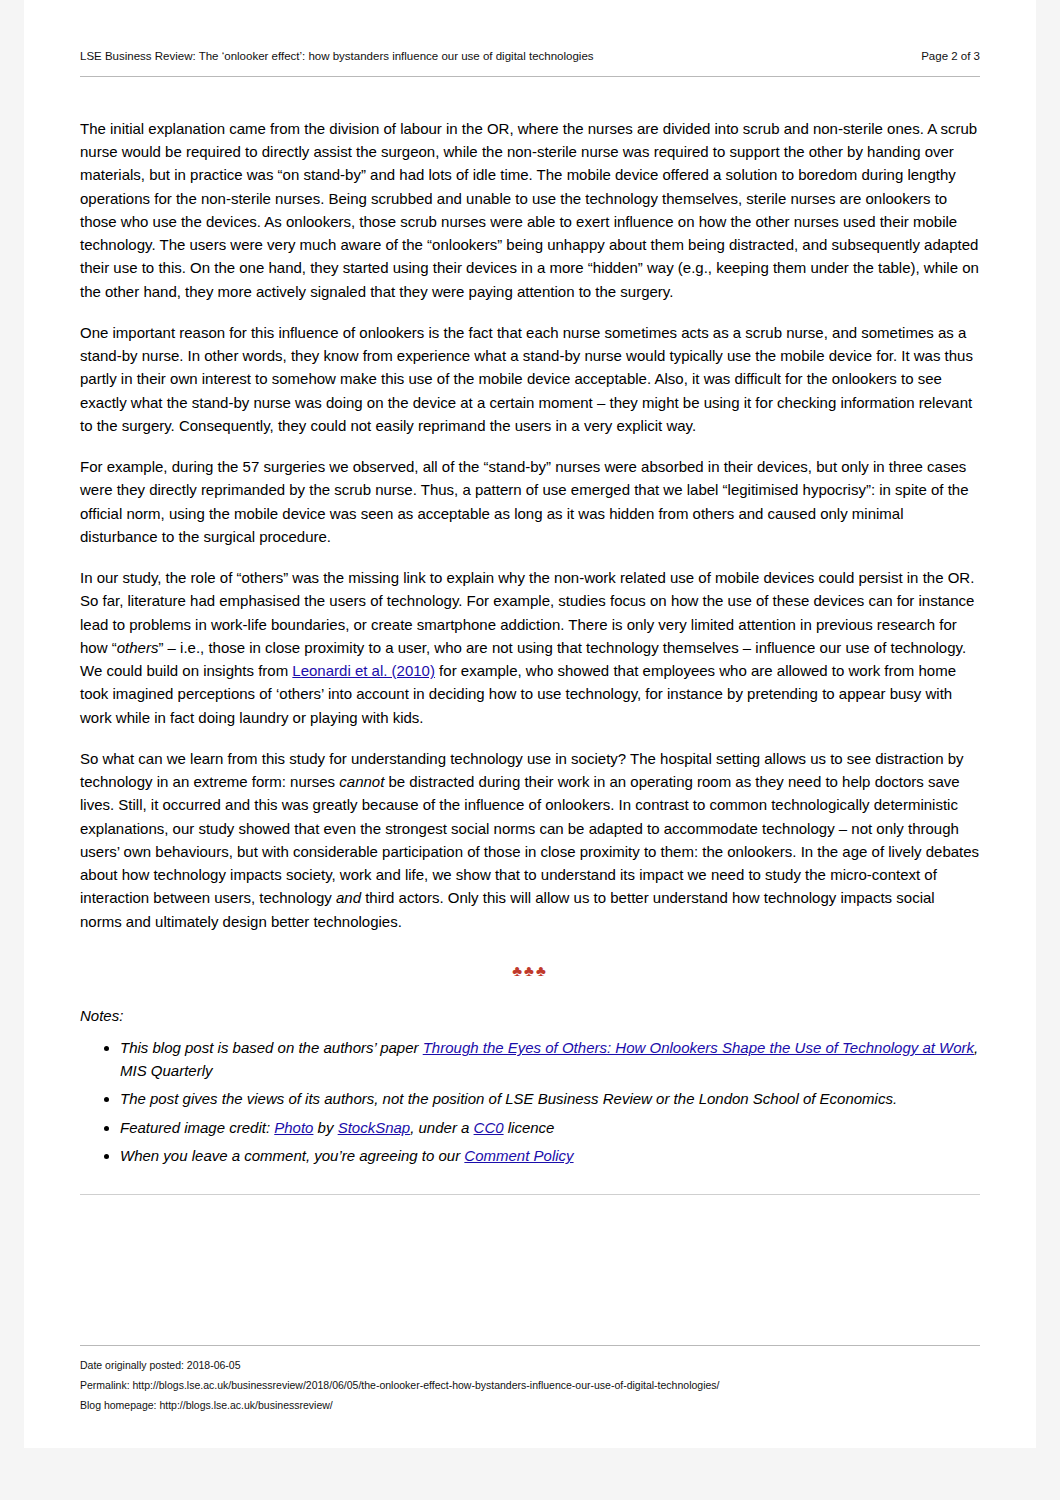LSE Business Review: The ‘onlooker effect’: how bystanders influence our use of digital technologies
Page 2 of 3
The initial explanation came from the division of labour in the OR, where the nurses are divided into scrub and non-sterile ones. A scrub nurse would be required to directly assist the surgeon, while the non-sterile nurse was required to support the other by handing over materials, but in practice was “on stand-by” and had lots of idle time. The mobile device offered a solution to boredom during lengthy operations for the non-sterile nurses. Being scrubbed and unable to use the technology themselves, sterile nurses are onlookers to those who use the devices. As onlookers, those scrub nurses were able to exert influence on how the other nurses used their mobile technology. The users were very much aware of the “onlookers” being unhappy about them being distracted, and subsequently adapted their use to this. On the one hand, they started using their devices in a more “hidden” way (e.g., keeping them under the table), while on the other hand, they more actively signaled that they were paying attention to the surgery.
One important reason for this influence of onlookers is the fact that each nurse sometimes acts as a scrub nurse, and sometimes as a stand-by nurse. In other words, they know from experience what a stand-by nurse would typically use the mobile device for. It was thus partly in their own interest to somehow make this use of the mobile device acceptable. Also, it was difficult for the onlookers to see exactly what the stand-by nurse was doing on the device at a certain moment – they might be using it for checking information relevant to the surgery. Consequently, they could not easily reprimand the users in a very explicit way.
For example, during the 57 surgeries we observed, all of the “stand-by” nurses were absorbed in their devices, but only in three cases were they directly reprimanded by the scrub nurse. Thus, a pattern of use emerged that we label “legitimised hypocrisy”: in spite of the official norm, using the mobile device was seen as acceptable as long as it was hidden from others and caused only minimal disturbance to the surgical procedure.
In our study, the role of “others” was the missing link to explain why the non-work related use of mobile devices could persist in the OR. So far, literature had emphasised the users of technology. For example, studies focus on how the use of these devices can for instance lead to problems in work-life boundaries, or create smartphone addiction. There is only very limited attention in previous research for how “others” – i.e., those in close proximity to a user, who are not using that technology themselves – influence our use of technology. We could build on insights from Leonardi et al. (2010) for example, who showed that employees who are allowed to work from home took imagined perceptions of ‘others’ into account in deciding how to use technology, for instance by pretending to appear busy with work while in fact doing laundry or playing with kids.
So what can we learn from this study for understanding technology use in society? The hospital setting allows us to see distraction by technology in an extreme form: nurses cannot be distracted during their work in an operating room as they need to help doctors save lives. Still, it occurred and this was greatly because of the influence of onlookers. In contrast to common technologically deterministic explanations, our study showed that even the strongest social norms can be adapted to accommodate technology – not only through users’ own behaviours, but with considerable participation of those in close proximity to them: the onlookers. In the age of lively debates about how technology impacts society, work and life, we show that to understand its impact we need to study the micro-context of interaction between users, technology and third actors. Only this will allow us to better understand how technology impacts social norms and ultimately design better technologies.
♣♣♣
Notes:
This blog post is based on the authors’ paper Through the Eyes of Others: How Onlookers Shape the Use of Technology at Work, MIS Quarterly
The post gives the views of its authors, not the position of LSE Business Review or the London School of Economics.
Featured image credit: Photo by StockSnap, under a CC0 licence
When you leave a comment, you’re agreeing to our Comment Policy
Date originally posted: 2018-06-05
Permalink: http://blogs.lse.ac.uk/businessreview/2018/06/05/the-onlooker-effect-how-bystanders-influence-our-use-of-digital-technologies/
Blog homepage: http://blogs.lse.ac.uk/businessreview/